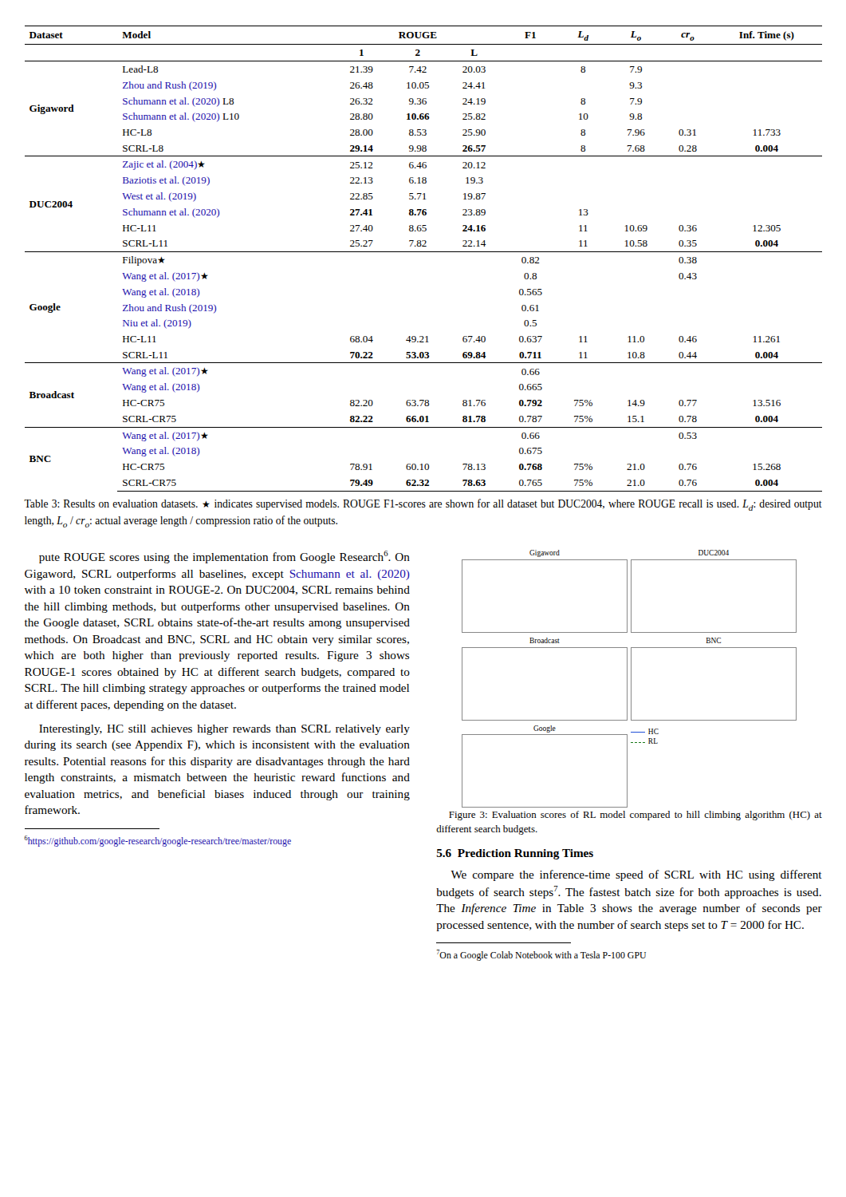| Dataset | Model | ROUGE | F1 | L d | L o | cr o | Inf. Time (s) |
| --- | --- | --- | --- | --- | --- | --- | --- |
| | | 1 | 2 | L | | | | | |
| Gigaword | Lead-L8 | 21.39 | 7.42 | 20.03 | | 8 | 7.9 | | |
| Zhou and Rush (2019) | 26.48 | 10.05 | 24.41 | | | 9.3 | | |
| Schumann et al. (2020) L8 | 26.32 | 9.36 | 24.19 | | 8 | 7.9 | | |
| Schumann et al. (2020) L10 | 28.80 | 10.66 | 25.82 | | 10 | 9.8 | | |
| HC-L8 | 28.00 | 8.53 | 25.90 | | 8 | 7.96 | 0.31 | 11.733 |
| SCRL-L8 | 29.14 | 9.98 | 26.57 | | 8 | 7.68 | 0.28 | 0.004 |
| DUC2004 | Zajic et al. (2004) ★ | 25.12 | 6.46 | 20.12 | | | | | |
| Baziotis et al. (2019) | 22.13 | 6.18 | 19.3 | | | | | |
| West et al. (2019) | 22.85 | 5.71 | 19.87 | | | | | |
| Schumann et al. (2020) | 27.41 | 8.76 | 23.89 | | 13 | | | |
| HC-L11 | 27.40 | 8.65 | 24.16 | | 11 | 10.69 | 0.36 | 12.305 |
| SCRL-L11 | 25.27 | 7.82 | 22.14 | | 11 | 10.58 | 0.35 | 0.004 |
| Google | Filipova ★ | | | | 0.82 | | | 0.38 | |
| Wang et al. (2017) ★ | | | | 0.8 | | | 0.43 | |
| Wang et al. (2018) | | | | 0.565 | | | | |
| Zhou and Rush (2019) | | | | 0.61 | | | | |
| Niu et al. (2019) | | | | 0.5 | | | | |
| HC-L11 | 68.04 | 49.21 | 67.40 | 0.637 | 11 | 11.0 | 0.46 | 11.261 |
| SCRL-L11 | 70.22 | 53.03 | 69.84 | 0.711 | 11 | 10.8 | 0.44 | 0.004 |
| Broadcast | Wang et al. (2017) ★ | | | | 0.66 | | | | |
| Wang et al. (2018) | | | | 0.665 | | | | |
| HC-CR75 | 82.20 | 63.78 | 81.76 | 0.792 | 75% | 14.9 | 0.77 | 13.516 |
| SCRL-CR75 | 82.22 | 66.01 | 81.78 | 0.787 | 75% | 15.1 | 0.78 | 0.004 |
| BNC | Wang et al. (2017) ★ | | | | 0.66 | | | 0.53 | |
| Wang et al. (2018) | | | | 0.675 | | | | |
| HC-CR75 | 78.91 | 60.10 | 78.13 | 0.768 | 75% | 21.0 | 0.76 | 15.268 |
| SCRL-CR75 | 79.49 | 62.32 | 78.63 | 0.765 | 75% | 21.0 | 0.76 | 0.004 |
Table 3: Results on evaluation datasets. ★ indicates supervised models. ROUGE F1-scores are shown for all dataset but DUC2004, where ROUGE recall is used. Ld: desired output length, Lo / cro: actual average length / compression ratio of the outputs.
pute ROUGE scores using the implementation from Google Research6. On Gigaword, SCRL outperforms all baselines, except Schumann et al. (2020) with a 10 token constraint in ROUGE-2. On DUC2004, SCRL remains behind the hill climbing methods, but outperforms other unsupervised baselines. On the Google dataset, SCRL obtains state-of-the-art results among unsupervised methods. On Broadcast and BNC, SCRL and HC obtain very similar scores, which are both higher than previously reported results. Figure 3 shows ROUGE-1 scores obtained by HC at different search budgets, compared to SCRL. The hill climbing strategy approaches or outperforms the trained model at different paces, depending on the dataset.
Interestingly, HC still achieves higher rewards than SCRL relatively early during its search (see Appendix F), which is inconsistent with the evaluation results. Potential reasons for this disparity are disadvantages through the hard length constraints, a mismatch between the heuristic reward functions and evaluation metrics, and beneficial biases induced through our training framework.
6https://github.com/google-research/google-research/tree/master/rouge
Gigaword
DUC2004
Broadcast
BNC
Google
HC
RL
Figure 3: Evaluation scores of RL model compared to hill climbing algorithm (HC) at different search budgets.
5.6 Prediction Running Times
We compare the inference-time speed of SCRL with HC using different budgets of search steps7. The fastest batch size for both approaches is used. The Inference Time in Table 3 shows the average number of seconds per processed sentence, with the number of search steps set to T = 2000 for HC.
7On a Google Colab Notebook with a Tesla P-100 GPU